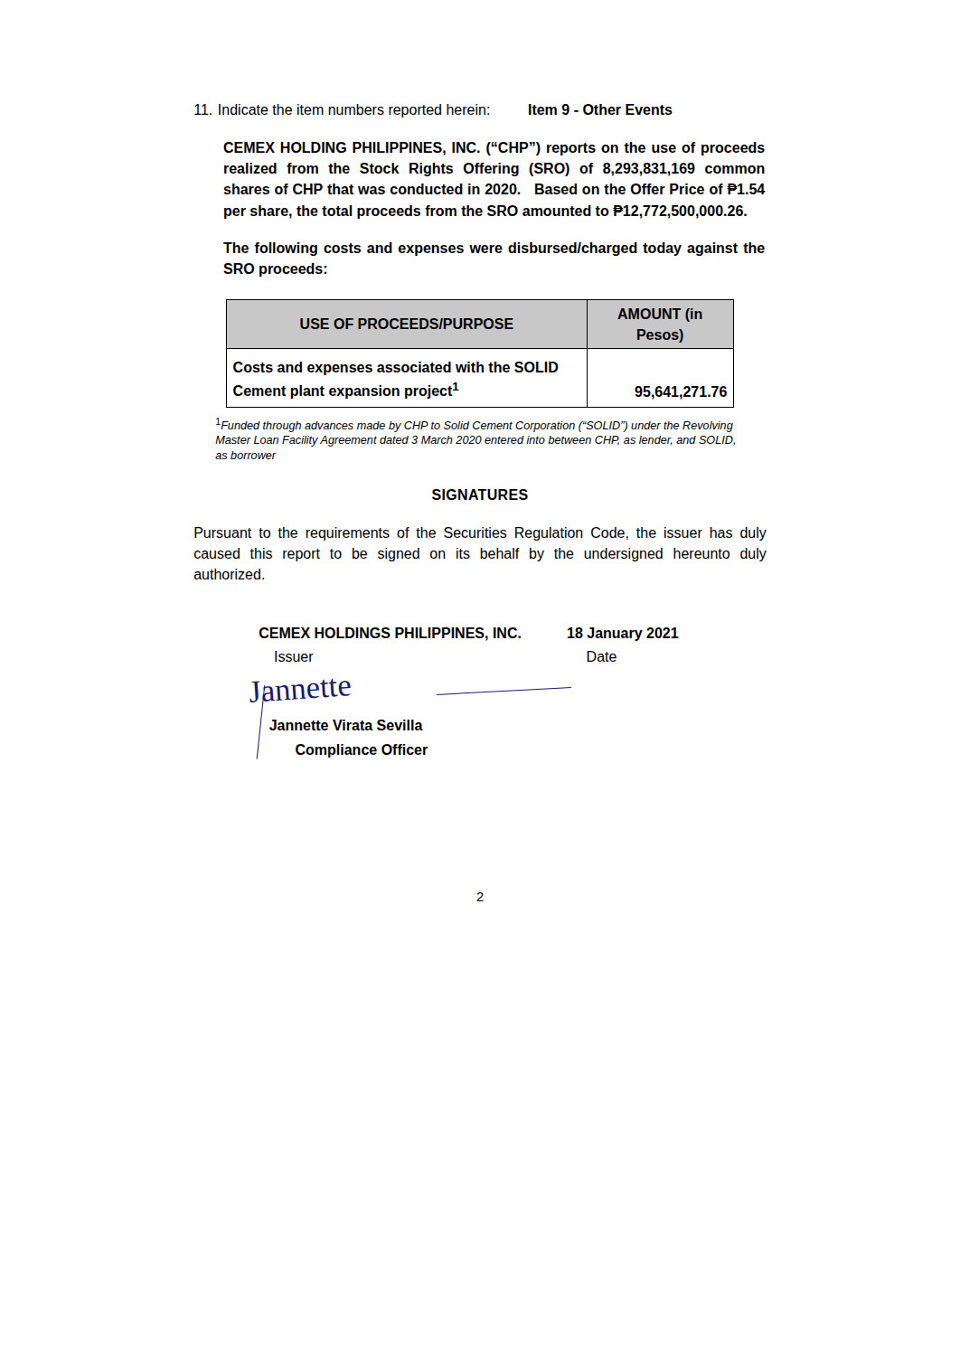11. Indicate the item numbers reported herein: Item 9 - Other Events
CEMEX HOLDING PHILIPPINES, INC. (“CHP”) reports on the use of proceeds realized from the Stock Rights Offering (SRO) of 8,293,831,169 common shares of CHP that was conducted in 2020. Based on the Offer Price of ₱1.54 per share, the total proceeds from the SRO amounted to ₱12,772,500,000.26.
The following costs and expenses were disbursed/charged today against the SRO proceeds:
| USE OF PROCEEDS/PURPOSE | AMOUNT (in Pesos) |
| --- | --- |
| Costs and expenses associated with the SOLID Cement plant expansion project 1 | 95,641,271.76 |
1Funded through advances made by CHP to Solid Cement Corporation (“SOLID”) under the Revolving Master Loan Facility Agreement dated 3 March 2020 entered into between CHP, as lender, and SOLID, as borrower
SIGNATURES
Pursuant to the requirements of the Securities Regulation Code, the issuer has duly caused this report to be signed on its behalf by the undersigned hereunto duly authorized.
CEMEX HOLDINGS PHILIPPINES, INC.
18 January 2021
Issuer
Date
Jannette Jannette Virata Sevilla Compliance Officer
2